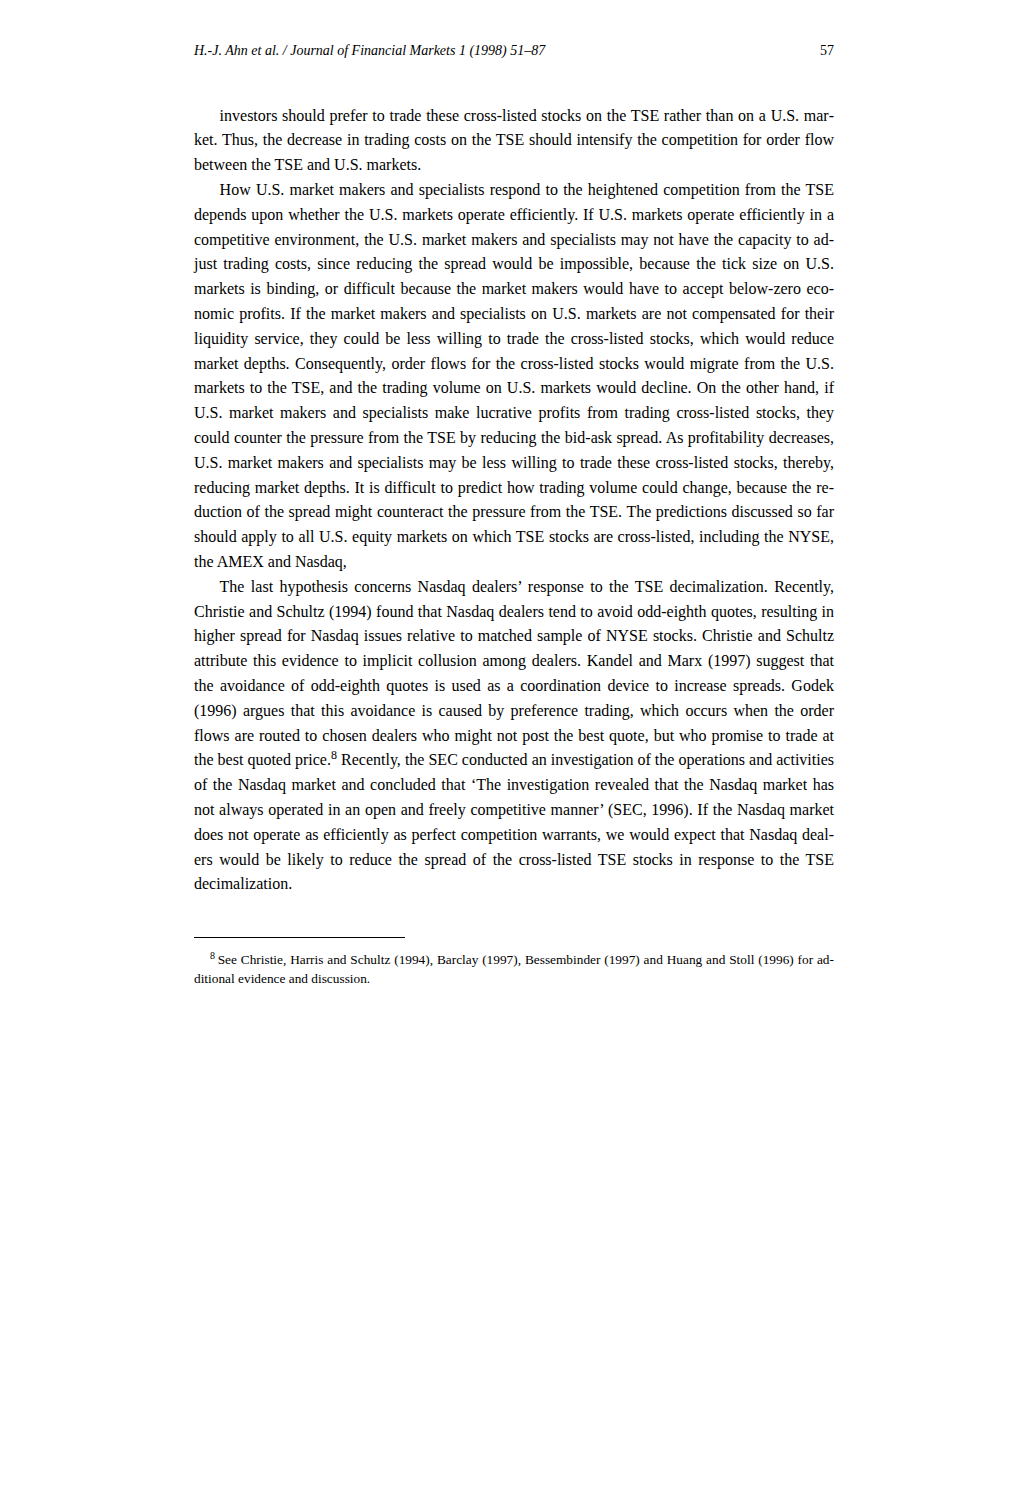H.-J. Ahn et al. / Journal of Financial Markets 1 (1998) 51–87 57
investors should prefer to trade these cross-listed stocks on the TSE rather than on a U.S. market. Thus, the decrease in trading costs on the TSE should intensify the competition for order flow between the TSE and U.S. markets.
How U.S. market makers and specialists respond to the heightened competition from the TSE depends upon whether the U.S. markets operate efficiently. If U.S. markets operate efficiently in a competitive environment, the U.S. market makers and specialists may not have the capacity to adjust trading costs, since reducing the spread would be impossible, because the tick size on U.S. markets is binding, or difficult because the market makers would have to accept below-zero economic profits. If the market makers and specialists on U.S. markets are not compensated for their liquidity service, they could be less willing to trade the cross-listed stocks, which would reduce market depths. Consequently, order flows for the cross-listed stocks would migrate from the U.S. markets to the TSE, and the trading volume on U.S. markets would decline. On the other hand, if U.S. market makers and specialists make lucrative profits from trading cross-listed stocks, they could counter the pressure from the TSE by reducing the bid-ask spread. As profitability decreases, U.S. market makers and specialists may be less willing to trade these cross-listed stocks, thereby, reducing market depths. It is difficult to predict how trading volume could change, because the reduction of the spread might counteract the pressure from the TSE. The predictions discussed so far should apply to all U.S. equity markets on which TSE stocks are cross-listed, including the NYSE, the AMEX and Nasdaq,
The last hypothesis concerns Nasdaq dealers’ response to the TSE decimalization. Recently, Christie and Schultz (1994) found that Nasdaq dealers tend to avoid odd-eighth quotes, resulting in higher spread for Nasdaq issues relative to matched sample of NYSE stocks. Christie and Schultz attribute this evidence to implicit collusion among dealers. Kandel and Marx (1997) suggest that the avoidance of odd-eighth quotes is used as a coordination device to increase spreads. Godek (1996) argues that this avoidance is caused by preference trading, which occurs when the order flows are routed to chosen dealers who might not post the best quote, but who promise to trade at the best quoted price.8 Recently, the SEC conducted an investigation of the operations and activities of the Nasdaq market and concluded that ‘The investigation revealed that the Nasdaq market has not always operated in an open and freely competitive manner’ (SEC, 1996). If the Nasdaq market does not operate as efficiently as perfect competition warrants, we would expect that Nasdaq dealers would be likely to reduce the spread of the cross-listed TSE stocks in response to the TSE decimalization.
8 See Christie, Harris and Schultz (1994), Barclay (1997), Bessembinder (1997) and Huang and Stoll (1996) for additional evidence and discussion.